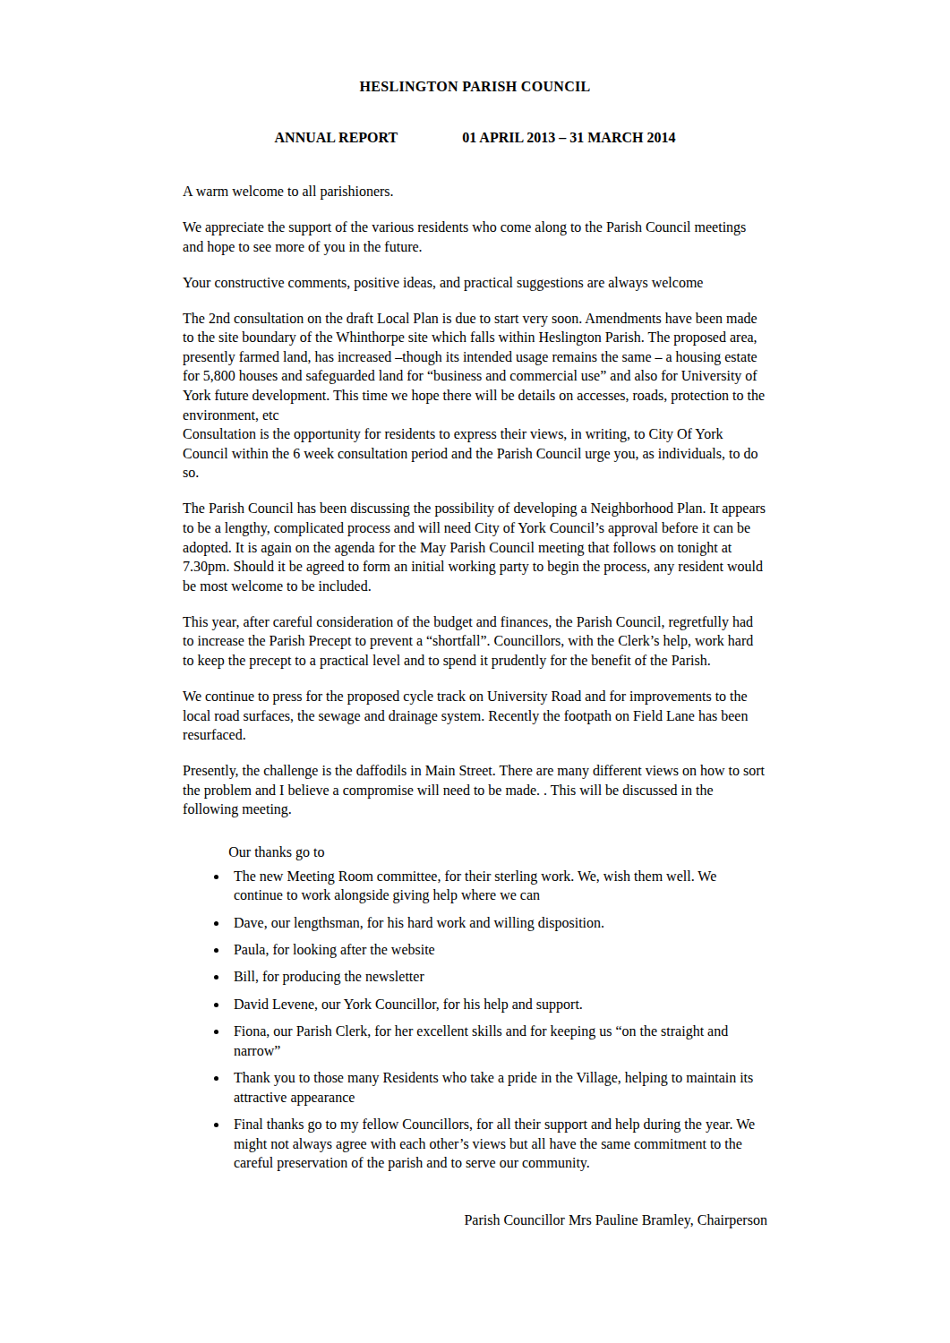HESLINGTON PARISH COUNCIL
ANNUAL REPORT 01 APRIL 2013 – 31 MARCH 2014
A warm welcome to all parishioners.
We appreciate the support of the various residents who come along to the Parish Council meetings and hope to see more of you in the future.
Your constructive comments, positive ideas, and practical suggestions are always welcome
The 2nd consultation on the draft Local Plan is due to start very soon. Amendments have been made to the site boundary of the Whinthorpe site which falls within Heslington Parish. The proposed area, presently farmed land, has increased –though its intended usage remains the same – a housing estate for 5,800 houses and safeguarded land for “business and commercial use” and also for University of York future development. This time we hope there will be details on accesses, roads, protection to the environment, etc
Consultation is the opportunity for residents to express their views, in writing, to City Of York Council within the 6 week consultation period and the Parish Council urge you, as individuals, to do so.
The Parish Council has been discussing the possibility of developing a Neighborhood Plan. It appears to be a lengthy, complicated process and will need City of York Council’s approval before it can be adopted. It is again on the agenda for the May Parish Council meeting that follows on tonight at 7.30pm. Should it be agreed to form an initial working party to begin the process, any resident would be most welcome to be included.
This year, after careful consideration of the budget and finances, the Parish Council, regretfully had to increase the Parish Precept to prevent a “shortfall”. Councillors, with the Clerk’s help, work hard to keep the precept to a practical level and to spend it prudently for the benefit of the Parish.
We continue to press for the proposed cycle track on University Road and for improvements to the local road surfaces, the sewage and drainage system. Recently the footpath on Field Lane has been resurfaced.
Presently, the challenge is the daffodils in Main Street. There are many different views on how to sort the problem and I believe a compromise will need to be made. . This will be discussed in the following meeting.
Our thanks go to
The new Meeting Room committee, for their sterling work. We, wish them well. We continue to work alongside giving help where we can
Dave, our lengthsman, for his hard work and willing disposition.
Paula, for looking after the website
Bill, for producing the newsletter
David Levene, our York Councillor, for his help and support.
Fiona, our Parish Clerk, for her excellent skills and for keeping us “on the straight and narrow”
Thank you to those many Residents who take a pride in the Village, helping to maintain its attractive appearance
Final thanks go to my fellow Councillors, for all their support and help during the year. We might not always agree with each other’s views but all have the same commitment to the careful preservation of the parish and to serve our community.
Parish Councillor Mrs Pauline Bramley, Chairperson